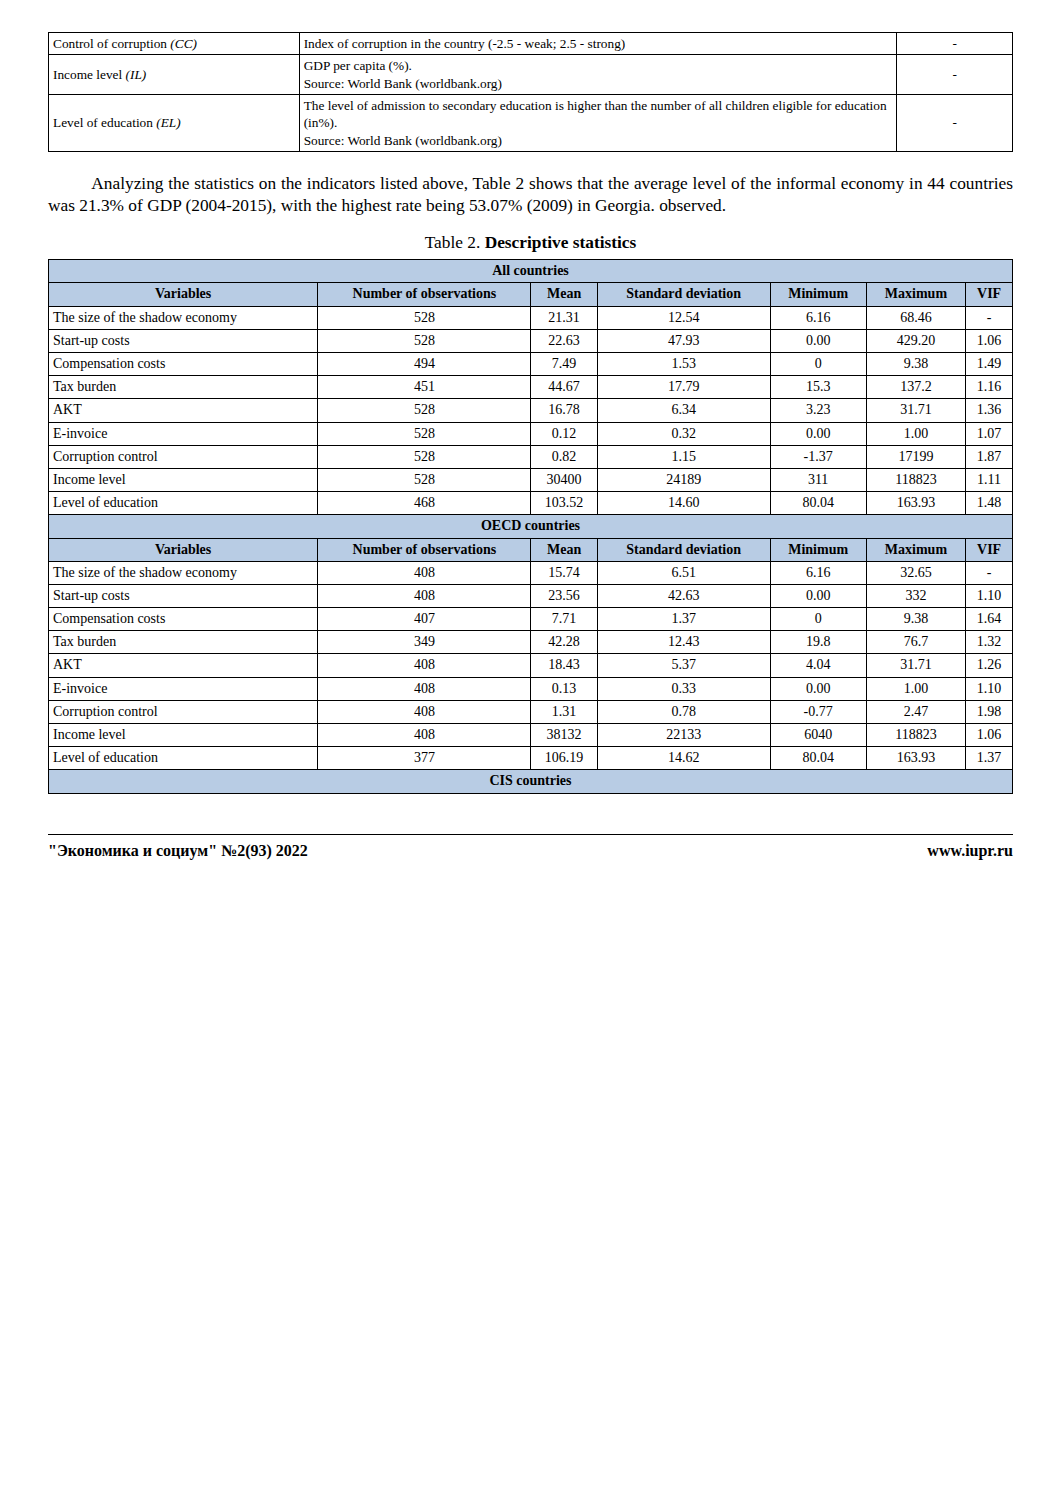| Control of corruption (CC) | Index of corruption in the country (-2.5 - weak; 2.5 - strong) | - |
| Income level (IL) | GDP per capita (%). Source: World Bank (worldbank.org) | - |
| Level of education (EL) | The level of admission to secondary education is higher than the number of all children eligible for education (in%). Source: World Bank (worldbank.org) | - |
Analyzing the statistics on the indicators listed above, Table 2 shows that the average level of the informal economy in 44 countries was 21.3% of GDP (2004-2015), with the highest rate being 53.07% (2009) in Georgia. observed.
Table 2. Descriptive statistics
| All countries |
| Variables | Number of observations | Mean | Standard deviation | Minimum | Maximum | VIF |
| The size of the shadow economy | 528 | 21.31 | 12.54 | 6.16 | 68.46 | - |
| Start-up costs | 528 | 22.63 | 47.93 | 0.00 | 429.20 | 1.06 |
| Compensation costs | 494 | 7.49 | 1.53 | 0 | 9.38 | 1.49 |
| Tax burden | 451 | 44.67 | 17.79 | 15.3 | 137.2 | 1.16 |
| AKT | 528 | 16.78 | 6.34 | 3.23 | 31.71 | 1.36 |
| E-invoice | 528 | 0.12 | 0.32 | 0.00 | 1.00 | 1.07 |
| Corruption control | 528 | 0.82 | 1.15 | -1.37 | 17199 | 1.87 |
| Income level | 528 | 30400 | 24189 | 311 | 118823 | 1.11 |
| Level of education | 468 | 103.52 | 14.60 | 80.04 | 163.93 | 1.48 |
| OECD countries |
| Variables | Number of observations | Mean | Standard deviation | Minimum | Maximum | VIF |
| The size of the shadow economy | 408 | 15.74 | 6.51 | 6.16 | 32.65 | - |
| Start-up costs | 408 | 23.56 | 42.63 | 0.00 | 332 | 1.10 |
| Compensation costs | 407 | 7.71 | 1.37 | 0 | 9.38 | 1.64 |
| Tax burden | 349 | 42.28 | 12.43 | 19.8 | 76.7 | 1.32 |
| AKT | 408 | 18.43 | 5.37 | 4.04 | 31.71 | 1.26 |
| E-invoice | 408 | 0.13 | 0.33 | 0.00 | 1.00 | 1.10 |
| Corruption control | 408 | 1.31 | 0.78 | -0.77 | 2.47 | 1.98 |
| Income level | 408 | 38132 | 22133 | 6040 | 118823 | 1.06 |
| Level of education | 377 | 106.19 | 14.62 | 80.04 | 163.93 | 1.37 |
| CIS countries |
"Экономика и социум" №2(93) 2022 www.iupr.ru